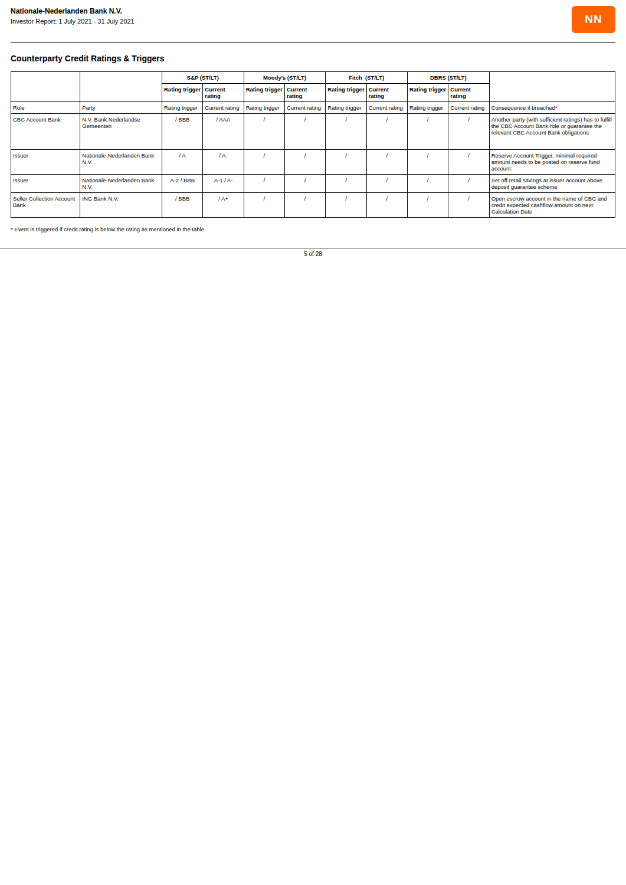NN
Nationale-Nederlanden Bank N.V.
Investor Report: 1 July 2021 - 31 July 2021
Counterparty Credit Ratings & Triggers
| | | S&P (ST/LT) | Moody's (ST/LT) | Fitch (ST/LT) | DBRS (ST/LT) | |
| --- | --- | --- | --- | --- | --- | --- |
| Rating trigger | Current rating | Rating trigger | Current rating | Rating trigger | Current rating | Rating trigger | Current rating |
| Role | Party | Rating trigger | Current rating | Rating trigger | Current rating | Rating trigger | Current rating | Rating trigger | Current rating | Consequence if breached* |
| CBC Account Bank | N.V. Bank Nederlandse Gemeenten | / BBB | / AAA | / | / | / | / | / | / | Another party (with sufficient ratings) has to fulfill the CBC Account Bank role or guarantee the relevant CBC Account Bank obligations |
| Issuer | Nationale-Nederlanden Bank N.V. | / A | / A- | / | / | / | / | / | / | Reserve Account Trigger, minimal required amount needs to be posted on reserve fund account |
| Issuer | Nationale-Nederlanden Bank N.V. | A-2 / BBB | A-1 / A- | / | / | / | / | / | / | Set off retail savings at issuer account above deposit guarantee scheme |
| Seller Collection Account Bank | ING Bank N.V. | / BBB | / A+ | / | / | / | / | / | / | Open escrow account in the name of CBC and credit expected cashflow amount on next Calculation Date |
* Event is triggered if credit rating is below the rating as mentioned in the table
5 of 28